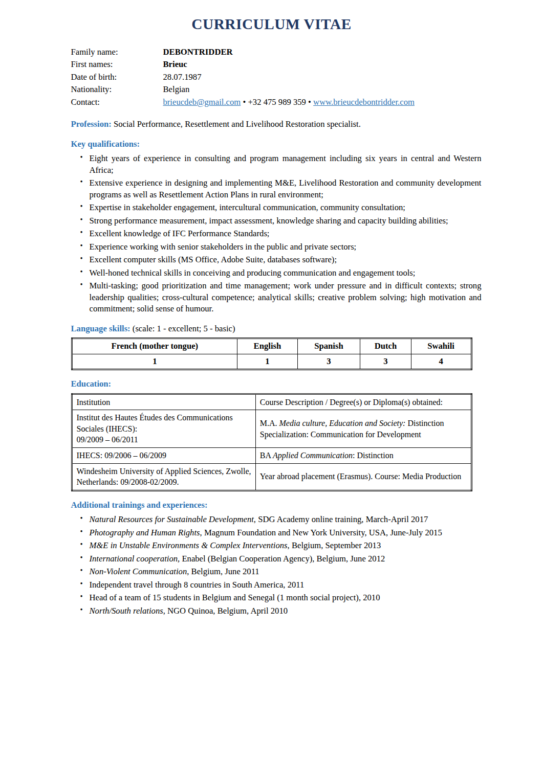CURRICULUM VITAE
| Family name: | DEBONTRIDDER |
| First names: | Brieuc |
| Date of birth: | 28.07.1987 |
| Nationality: | Belgian |
| Contact: | brieucdeb@gmail.com • +32 475 989 359 • www.brieucdebontridder.com |
Profession: Social Performance, Resettlement and Livelihood Restoration specialist.
Key qualifications:
Eight years of experience in consulting and program management including six years in central and Western Africa;
Extensive experience in designing and implementing M&E, Livelihood Restoration and community development programs as well as Resettlement Action Plans in rural environment;
Expertise in stakeholder engagement, intercultural communication, community consultation;
Strong performance measurement, impact assessment, knowledge sharing and capacity building abilities;
Excellent knowledge of IFC Performance Standards;
Experience working with senior stakeholders in the public and private sectors;
Excellent computer skills (MS Office, Adobe Suite, databases software);
Well-honed technical skills in conceiving and producing communication and engagement tools;
Multi-tasking; good prioritization and time management; work under pressure and in difficult contexts; strong leadership qualities; cross-cultural competence; analytical skills; creative problem solving; high motivation and commitment; solid sense of humour.
Language skills: (scale: 1 - excellent; 5 - basic)
| French (mother tongue) | English | Spanish | Dutch | Swahili |
| --- | --- | --- | --- | --- |
| 1 | 1 | 3 | 3 | 4 |
Education:
| Institution | Course Description / Degree(s) or Diploma(s) obtained: |
| Institut des Hautes Études des Communications Sociales (IHECS): 09/2009 – 06/2011 | M.A. Media culture, Education and Society: Distinction Specialization: Communication for Development |
| IHECS: 09/2006 – 06/2009 | BA Applied Communication : Distinction |
| Windesheim University of Applied Sciences, Zwolle, Netherlands: 09/2008-02/2009. | Year abroad placement (Erasmus). Course: Media Production |
Additional trainings and experiences:
Natural Resources for Sustainable Development, SDG Academy online training, March-April 2017
Photography and Human Rights, Magnum Foundation and New York University, USA, June-July 2015
M&E in Unstable Environments & Complex Interventions, Belgium, September 2013
International cooperation, Enabel (Belgian Cooperation Agency), Belgium, June 2012
Non-Violent Communication, Belgium, June 2011
Independent travel through 8 countries in South America, 2011
Head of a team of 15 students in Belgium and Senegal (1 month social project), 2010
North/South relations, NGO Quinoa, Belgium, April 2010